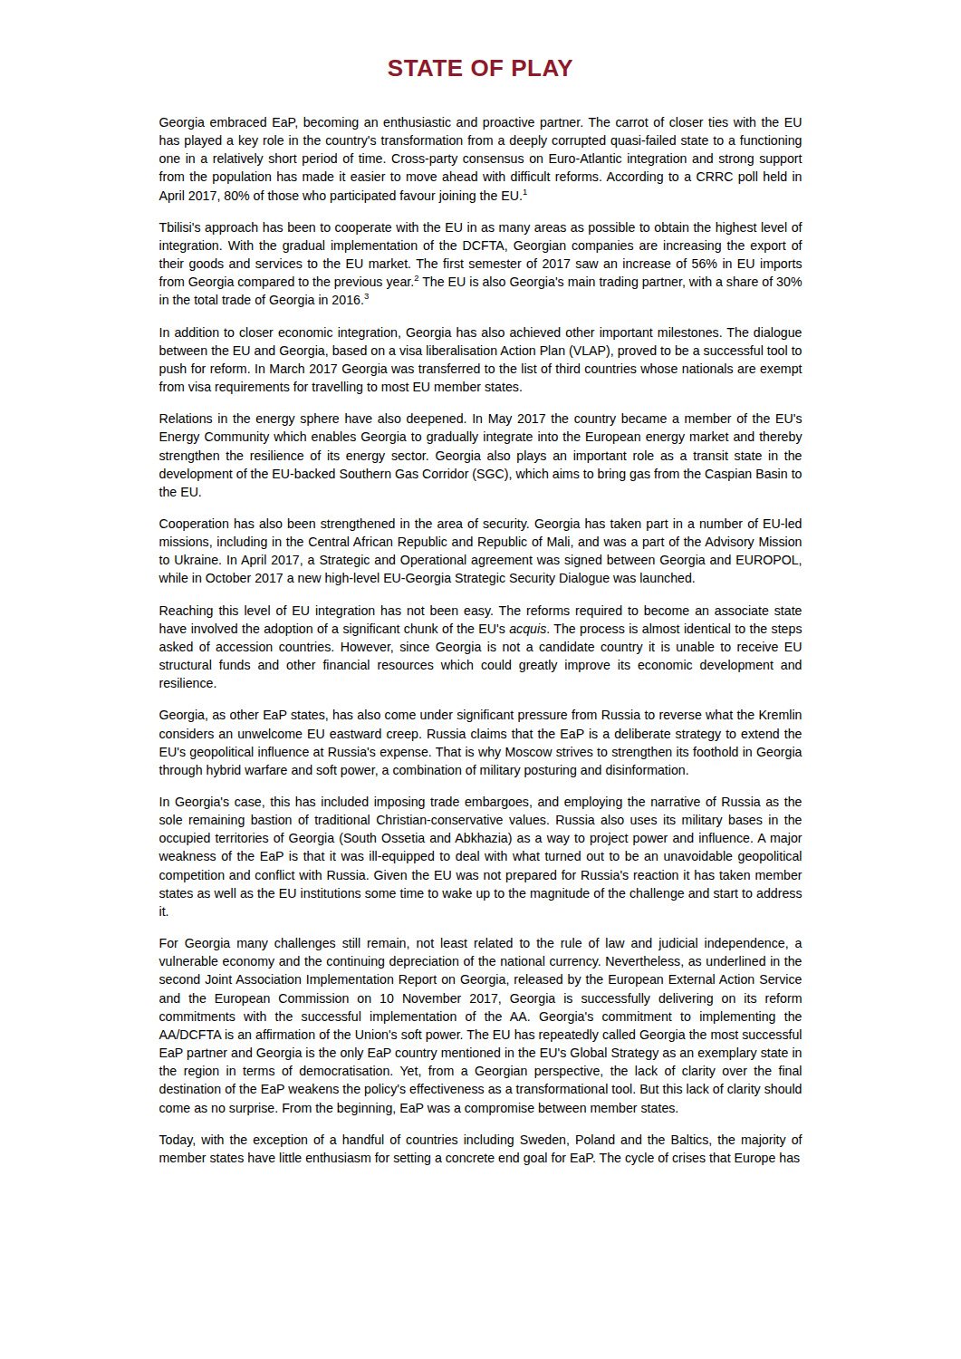STATE OF PLAY
Georgia embraced EaP, becoming an enthusiastic and proactive partner. The carrot of closer ties with the EU has played a key role in the country's transformation from a deeply corrupted quasi-failed state to a functioning one in a relatively short period of time. Cross-party consensus on Euro-Atlantic integration and strong support from the population has made it easier to move ahead with difficult reforms. According to a CRRC poll held in April 2017, 80% of those who participated favour joining the EU.1
Tbilisi's approach has been to cooperate with the EU in as many areas as possible to obtain the highest level of integration. With the gradual implementation of the DCFTA, Georgian companies are increasing the export of their goods and services to the EU market. The first semester of 2017 saw an increase of 56% in EU imports from Georgia compared to the previous year.2 The EU is also Georgia's main trading partner, with a share of 30% in the total trade of Georgia in 2016.3
In addition to closer economic integration, Georgia has also achieved other important milestones. The dialogue between the EU and Georgia, based on a visa liberalisation Action Plan (VLAP), proved to be a successful tool to push for reform. In March 2017 Georgia was transferred to the list of third countries whose nationals are exempt from visa requirements for travelling to most EU member states.
Relations in the energy sphere have also deepened. In May 2017 the country became a member of the EU's Energy Community which enables Georgia to gradually integrate into the European energy market and thereby strengthen the resilience of its energy sector. Georgia also plays an important role as a transit state in the development of the EU-backed Southern Gas Corridor (SGC), which aims to bring gas from the Caspian Basin to the EU.
Cooperation has also been strengthened in the area of security. Georgia has taken part in a number of EU-led missions, including in the Central African Republic and Republic of Mali, and was a part of the Advisory Mission to Ukraine. In April 2017, a Strategic and Operational agreement was signed between Georgia and EUROPOL, while in October 2017 a new high-level EU-Georgia Strategic Security Dialogue was launched.
Reaching this level of EU integration has not been easy. The reforms required to become an associate state have involved the adoption of a significant chunk of the EU's acquis. The process is almost identical to the steps asked of accession countries. However, since Georgia is not a candidate country it is unable to receive EU structural funds and other financial resources which could greatly improve its economic development and resilience.
Georgia, as other EaP states, has also come under significant pressure from Russia to reverse what the Kremlin considers an unwelcome EU eastward creep. Russia claims that the EaP is a deliberate strategy to extend the EU's geopolitical influence at Russia's expense. That is why Moscow strives to strengthen its foothold in Georgia through hybrid warfare and soft power, a combination of military posturing and disinformation.
In Georgia's case, this has included imposing trade embargoes, and employing the narrative of Russia as the sole remaining bastion of traditional Christian-conservative values. Russia also uses its military bases in the occupied territories of Georgia (South Ossetia and Abkhazia) as a way to project power and influence. A major weakness of the EaP is that it was ill-equipped to deal with what turned out to be an unavoidable geopolitical competition and conflict with Russia. Given the EU was not prepared for Russia's reaction it has taken member states as well as the EU institutions some time to wake up to the magnitude of the challenge and start to address it.
For Georgia many challenges still remain, not least related to the rule of law and judicial independence, a vulnerable economy and the continuing depreciation of the national currency. Nevertheless, as underlined in the second Joint Association Implementation Report on Georgia, released by the European External Action Service and the European Commission on 10 November 2017, Georgia is successfully delivering on its reform commitments with the successful implementation of the AA. Georgia's commitment to implementing the AA/DCFTA is an affirmation of the Union's soft power. The EU has repeatedly called Georgia the most successful EaP partner and Georgia is the only EaP country mentioned in the EU's Global Strategy as an exemplary state in the region in terms of democratisation. Yet, from a Georgian perspective, the lack of clarity over the final destination of the EaP weakens the policy's effectiveness as a transformational tool. But this lack of clarity should come as no surprise. From the beginning, EaP was a compromise between member states.
Today, with the exception of a handful of countries including Sweden, Poland and the Baltics, the majority of member states have little enthusiasm for setting a concrete end goal for EaP. The cycle of crises that Europe has